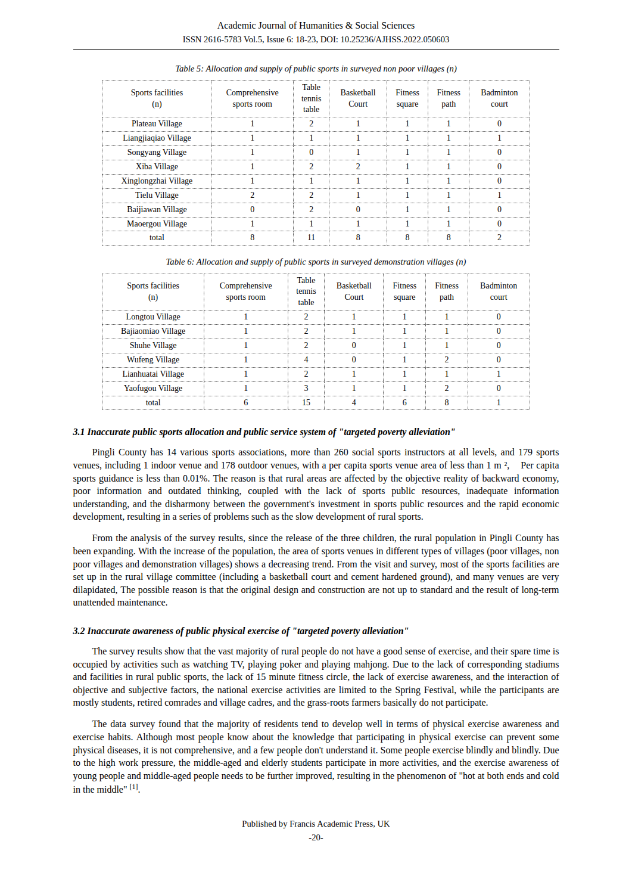Academic Journal of Humanities & Social Sciences
ISSN 2616-5783 Vol.5, Issue 6: 18-23, DOI: 10.25236/AJHSS.2022.050603
Table 5: Allocation and supply of public sports in surveyed non poor villages (n)
| Sports facilities (n) | Comprehensive sports room | Table tennis table | Basketball Court | Fitness square | Fitness path | Badminton court |
| --- | --- | --- | --- | --- | --- | --- |
| Plateau Village | 1 | 2 | 1 | 1 | 1 | 0 |
| Liangjiaqiao Village | 1 | 1 | 1 | 1 | 1 | 1 |
| Songyang Village | 1 | 0 | 1 | 1 | 1 | 0 |
| Xiba Village | 1 | 2 | 2 | 1 | 1 | 0 |
| Xinglongzhai Village | 1 | 1 | 1 | 1 | 1 | 0 |
| Tielu Village | 2 | 2 | 1 | 1 | 1 | 1 |
| Baijiawan Village | 0 | 2 | 0 | 1 | 1 | 0 |
| Maoergou Village | 1 | 1 | 1 | 1 | 1 | 0 |
| total | 8 | 11 | 8 | 8 | 8 | 2 |
Table 6: Allocation and supply of public sports in surveyed demonstration villages (n)
| Sports facilities (n) | Comprehensive sports room | Table tennis table | Basketball Court | Fitness square | Fitness path | Badminton court |
| --- | --- | --- | --- | --- | --- | --- |
| Longtou Village | 1 | 2 | 1 | 1 | 1 | 0 |
| Bajiaomiao Village | 1 | 2 | 1 | 1 | 1 | 0 |
| Shuhe Village | 1 | 2 | 0 | 1 | 1 | 0 |
| Wufeng Village | 1 | 4 | 0 | 1 | 2 | 0 |
| Lianhuatai Village | 1 | 2 | 1 | 1 | 1 | 1 |
| Yaofugou Village | 1 | 3 | 1 | 1 | 2 | 0 |
| total | 6 | 15 | 4 | 6 | 8 | 1 |
3.1 Inaccurate public sports allocation and public service system of "targeted poverty alleviation"
Pingli County has 14 various sports associations, more than 260 social sports instructors at all levels, and 179 sports venues, including 1 indoor venue and 178 outdoor venues, with a per capita sports venue area of less than 1 m ², Per capita sports guidance is less than 0.01%. The reason is that rural areas are affected by the objective reality of backward economy, poor information and outdated thinking, coupled with the lack of sports public resources, inadequate information understanding, and the disharmony between the government's investment in sports public resources and the rapid economic development, resulting in a series of problems such as the slow development of rural sports.
From the analysis of the survey results, since the release of the three children, the rural population in Pingli County has been expanding. With the increase of the population, the area of sports venues in different types of villages (poor villages, non poor villages and demonstration villages) shows a decreasing trend. From the visit and survey, most of the sports facilities are set up in the rural village committee (including a basketball court and cement hardened ground), and many venues are very dilapidated, The possible reason is that the original design and construction are not up to standard and the result of long-term unattended maintenance.
3.2 Inaccurate awareness of public physical exercise of "targeted poverty alleviation"
The survey results show that the vast majority of rural people do not have a good sense of exercise, and their spare time is occupied by activities such as watching TV, playing poker and playing mahjong. Due to the lack of corresponding stadiums and facilities in rural public sports, the lack of 15 minute fitness circle, the lack of exercise awareness, and the interaction of objective and subjective factors, the national exercise activities are limited to the Spring Festival, while the participants are mostly students, retired comrades and village cadres, and the grass-roots farmers basically do not participate.
The data survey found that the majority of residents tend to develop well in terms of physical exercise awareness and exercise habits. Although most people know about the knowledge that participating in physical exercise can prevent some physical diseases, it is not comprehensive, and a few people don't understand it. Some people exercise blindly and blindly. Due to the high work pressure, the middle-aged and elderly students participate in more activities, and the exercise awareness of young people and middle-aged people needs to be further improved, resulting in the phenomenon of "hot at both ends and cold in the middle" [1].
Published by Francis Academic Press, UK
-20-